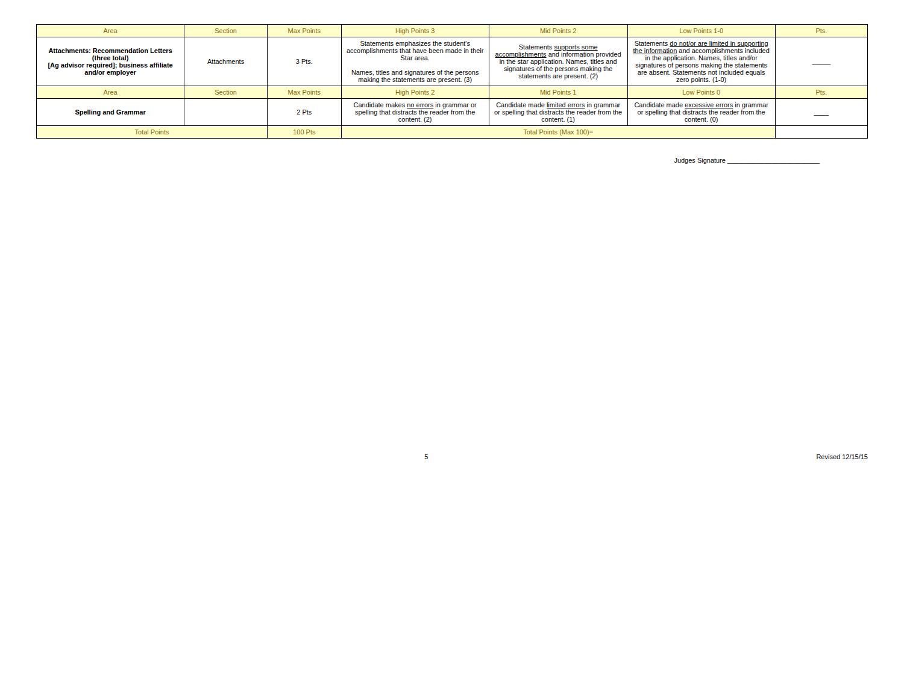| Area | Section | Max Points | High Points 3 | Mid Points 2 | Low Points 1-0 | Pts. |
| Attachments: Recommendation Letters (three total) [Ag advisor required]; business affiliate and/or employer | Attachments | 3 Pts. | Statements emphasizes the student's accomplishments that have been made in their Star area. Names, titles and signatures of the persons making the statements are present. (3) | Statements supports some accomplishments and information provided in the star application. Names, titles and signatures of the persons making the statements are present. (2) | Statements do not/or are limited in supporting the information and accomplishments included in the application. Names, titles and/or signatures of persons making the statements are absent. Statements not included equals zero points. (1-0) | _____ |
| Area | Section | Max Points | High Points 2 | Mid Points 1 | Low Points 0 | Pts. |
| Spelling and Grammar | | 2 Pts | Candidate makes no errors in grammar or spelling that distracts the reader from the content. (2) | Candidate made limited errors in grammar or spelling that distracts the reader from the content. (1) | Candidate made excessive errors in grammar or spelling that distracts the reader from the content. (0) | ____ |
| Total Points | 100 Pts | Total Points (Max 100)= | |
Judges Signature _________________________
5 Revised 12/15/15